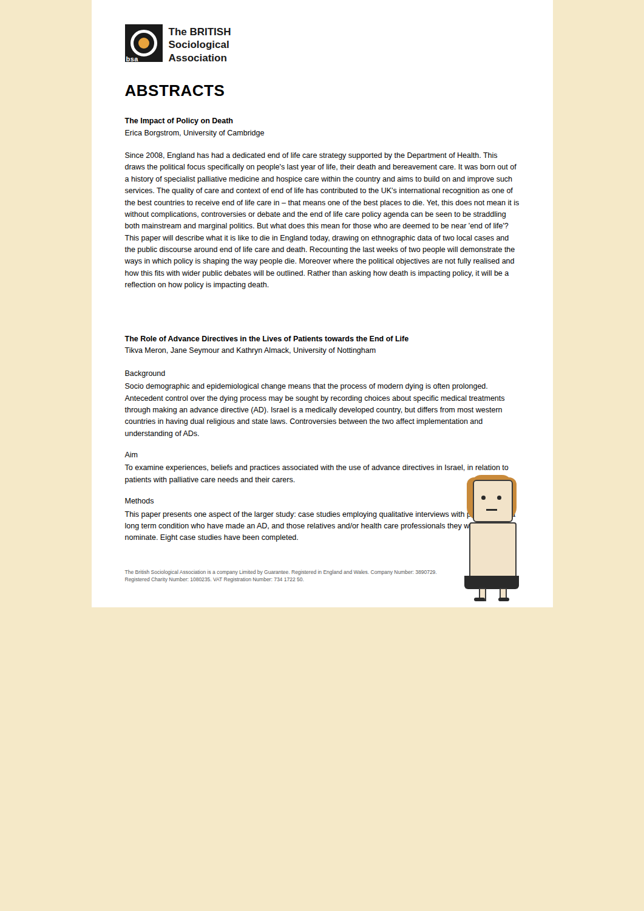bsa
The BRITISH
Sociological
Association
ABSTRACTS
The Impact of Policy on Death
Erica Borgstrom, University of Cambridge
Since 2008, England has had a dedicated end of life care strategy supported by the Department of Health. This draws the political focus specifically on people's last year of life, their death and bereavement care. It was born out of a history of specialist palliative medicine and hospice care within the country and aims to build on and improve such services. The quality of care and context of end of life has contributed to the UK's international recognition as one of the best countries to receive end of life care in – that means one of the best places to die. Yet, this does not mean it is without complications, controversies or debate and the end of life care policy agenda can be seen to be straddling both mainstream and marginal politics. But what does this mean for those who are deemed to be near 'end of life'? This paper will describe what it is like to die in England today, drawing on ethnographic data of two local cases and the public discourse around end of life care and death. Recounting the last weeks of two people will demonstrate the ways in which policy is shaping the way people die. Moreover where the political objectives are not fully realised and how this fits with wider public debates will be outlined. Rather than asking how death is impacting policy, it will be a reflection on how policy is impacting death.
The Role of Advance Directives in the Lives of Patients towards the End of Life
Tikva Meron, Jane Seymour and Kathryn Almack, University of Nottingham
Background
Socio demographic and epidemiological change means that the process of modern dying is often prolonged. Antecedent control over the dying process may be sought by recording choices about specific medical treatments through making an advance directive (AD). Israel is a medically developed country, but differs from most western countries in having dual religious and state laws. Controversies between the two affect implementation and understanding of ADs.
Aim
To examine experiences, beliefs and practices associated with the use of advance directives in Israel, in relation to patients with palliative care needs and their carers.
Methods
This paper presents one aspect of the larger study: case studies employing qualitative interviews with patients with a long term condition who have made an AD, and those relatives and/or health care professionals they wish to nominate. Eight case studies have been completed.
The British Sociological Association is a company Limited by Guarantee. Registered in England and Wales. Company Number: 3890729.
Registered Charity Number: 1080235. VAT Registration Number: 734 1722 50.